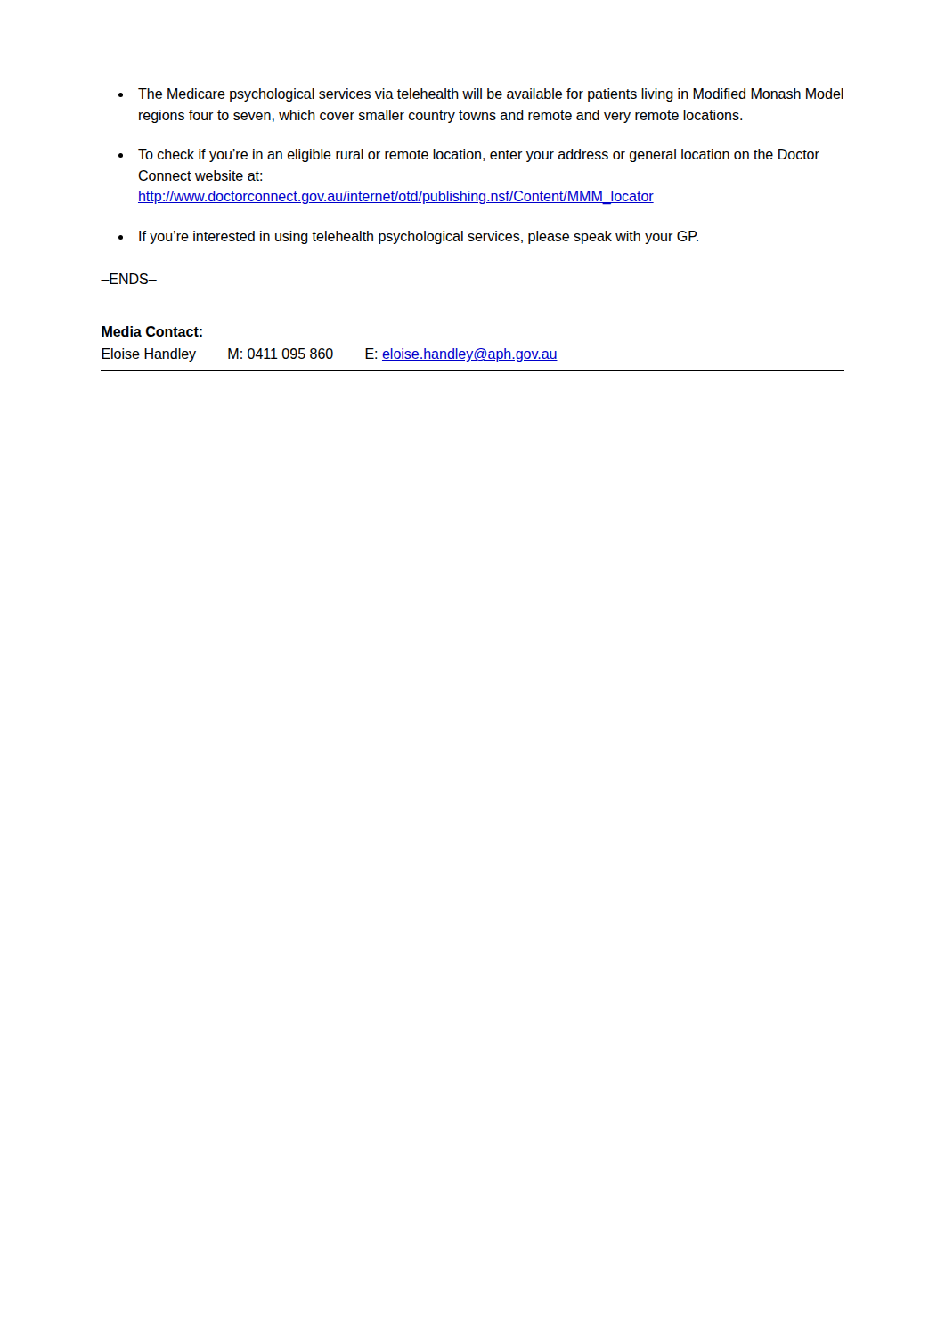The Medicare psychological services via telehealth will be available for patients living in Modified Monash Model regions four to seven, which cover smaller country towns and remote and very remote locations.
To check if you’re in an eligible rural or remote location, enter your address or general location on the Doctor Connect website at:
http://www.doctorconnect.gov.au/internet/otd/publishing.nsf/Content/MMM_locator
If you’re interested in using telehealth psychological services, please speak with your GP.
–ENDS–
Media Contact:
Eloise Handley M: 0411 095 860 E: eloise.handley@aph.gov.au